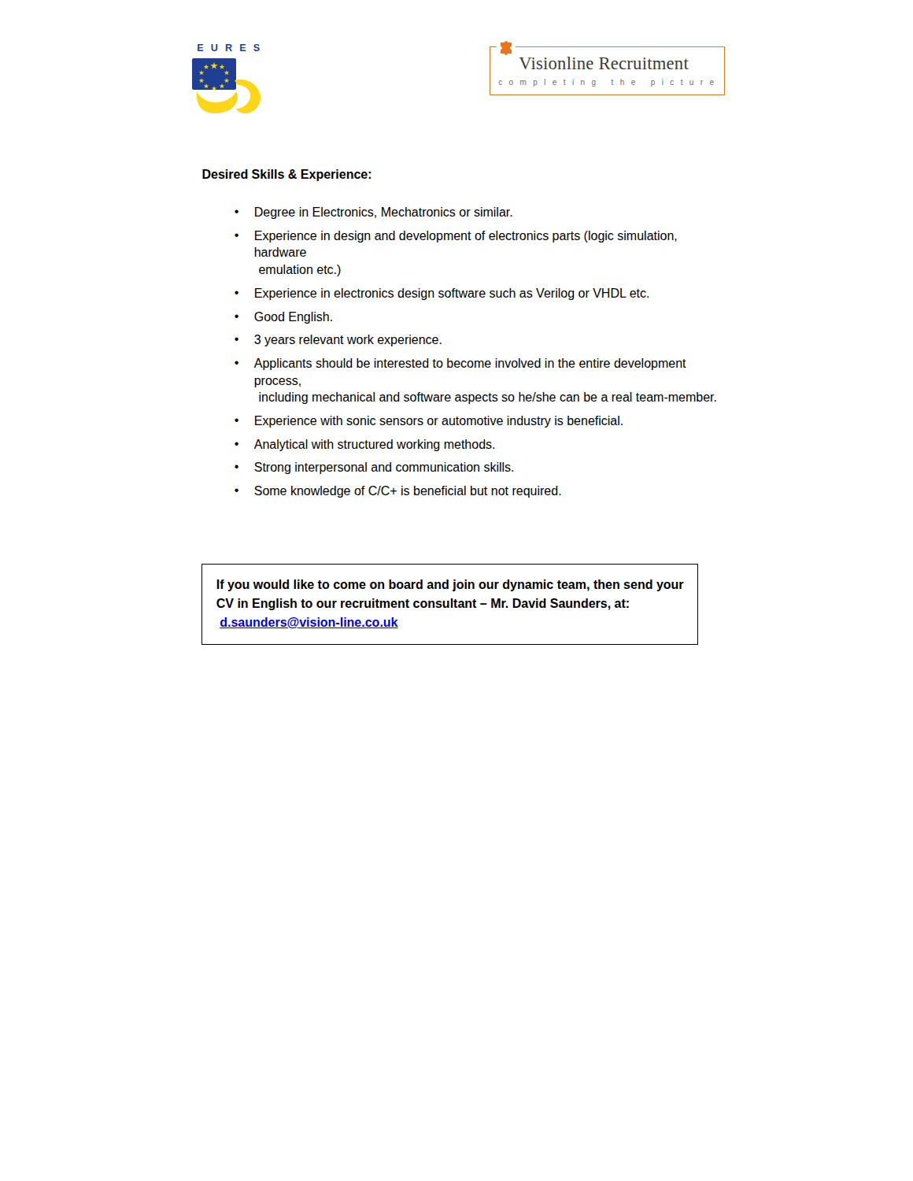E U R E S
Visionline Recruitment
c o m p l e t i n g t h e p i c t u r e
Desired Skills & Experience:
Degree in Electronics, Mechatronics or similar.
Experience in design and development of electronics parts (logic simulation, hardwareemulation etc.)
Experience in electronics design software such as Verilog or VHDL etc.
Good English.
3 years relevant work experience.
Applicants should be interested to become involved in the entire development process,including mechanical and software aspects so he/she can be a real team-member.
Experience with sonic sensors or automotive industry is beneficial.
Analytical with structured working methods.
Strong interpersonal and communication skills.
Some knowledge of C/C+ is beneficial but not required.
If you would like to come on board and join our dynamic team, then send your CV in English to our recruitment consultant – Mr. David Saunders, at: d.saunders@vision-line.co.uk